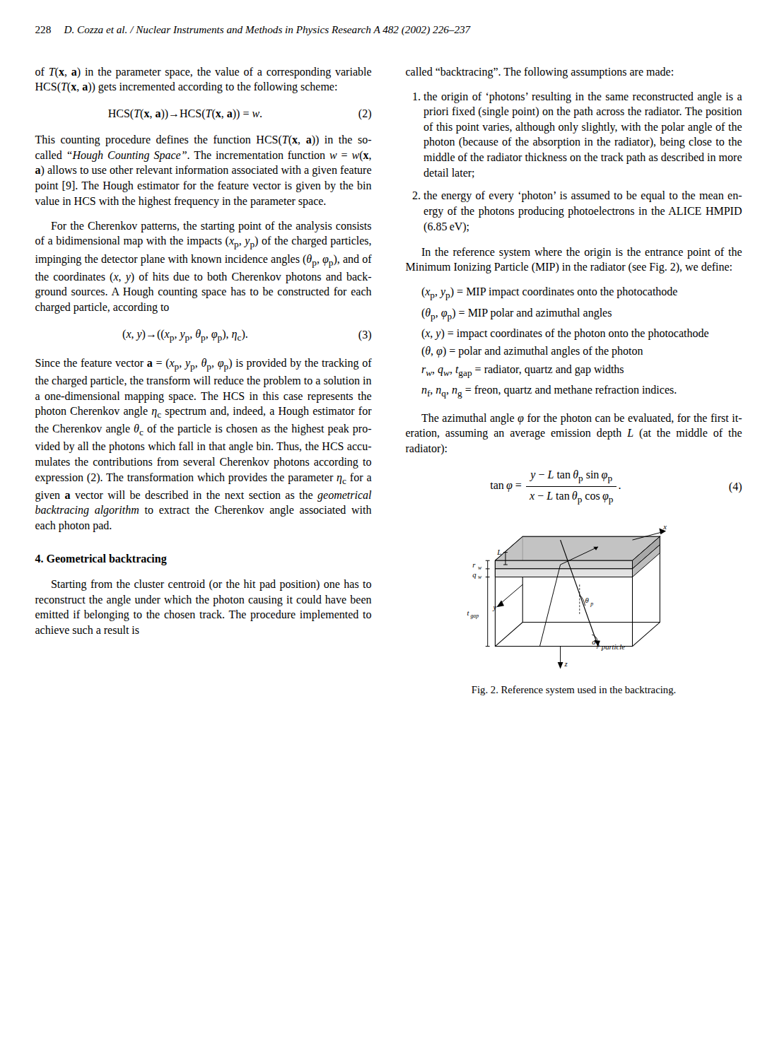228 D. Cozza et al. / Nuclear Instruments and Methods in Physics Research A 482 (2002) 226–237
of T(x, a) in the parameter space, the value of a corresponding variable HCS(T(x, a)) gets incremented according to the following scheme:
HCS(T(x, a))→HCS(T(x, a)) = w. (2)
This counting procedure defines the function HCS(T(x, a)) in the so-called “Hough Counting Space”. The incrementation function w = w(x, a) allows to use other relevant information associated with a given feature point [9]. The Hough estimator for the feature vector is given by the bin value in HCS with the highest frequency in the parameter space.
For the Cherenkov patterns, the starting point of the analysis consists of a bidimensional map with the impacts (xp, yp) of the charged particles, impinging the detector plane with known incidence angles (θp, φp), and of the coordinates (x, y) of hits due to both Cherenkov photons and background sources. A Hough counting space has to be constructed for each charged particle, according to
(x, y)→((xp, yp, θp, φp), ηc). (3)
Since the feature vector a = (xp, yp, θp, φp) is provided by the tracking of the charged particle, the transform will reduce the problem to a solution in a one-dimensional mapping space. The HCS in this case represents the photon Cherenkov angle ηc spectrum and, indeed, a Hough estimator for the Cherenkov angle θc of the particle is chosen as the highest peak provided by all the photons which fall in that angle bin. Thus, the HCS accumulates the contributions from several Cherenkov photons according to expression (2). The transformation which provides the parameter ηc for a given a vector will be described in the next section as the geometrical backtracing algorithm to extract the Cherenkov angle associated with each photon pad.
4. Geometrical backtracing
Starting from the cluster centroid (or the hit pad position) one has to reconstruct the angle under which the photon causing it could have been emitted if belonging to the chosen track. The procedure implemented to achieve such a result is
called “backtracing”. The following assumptions are made:
the origin of ‘photons’ resulting in the same reconstructed angle is a priori fixed (single point) on the path across the radiator. The position of this point varies, although only slightly, with the polar angle of the photon (because of the absorption in the radiator), being close to the middle of the radiator thickness on the track path as described in more detail later;
the energy of every ‘photon’ is assumed to be equal to the mean energy of the photons producing photoelectrons in the ALICE HMPID (6.85 eV);
In the reference system where the origin is the entrance point of the Minimum Ionizing Particle (MIP) in the radiator (see Fig. 2), we define:
(xp, yp) = MIP impact coordinates onto the photocathode
(θp, φp) = MIP polar and azimuthal angles
(x, y) = impact coordinates of the photon onto the photocathode
(θ, φ) = polar and azimuthal angles of the photon
rw, qw, tgap = radiator, quartz and gap widths
nf, nq, ng = freon, quartz and methane refraction indices.
The azimuthal angle φ for the photon can be evaluated, for the first iteration, assuming an average emission depth L (at the middle of the radiator):
tan φ = y − L tan θp sin φp x − L tan θp cos φp . (4)
r w q w t gap L θ p σ p particle x y z
Fig. 2. Reference system used in the backtracing.